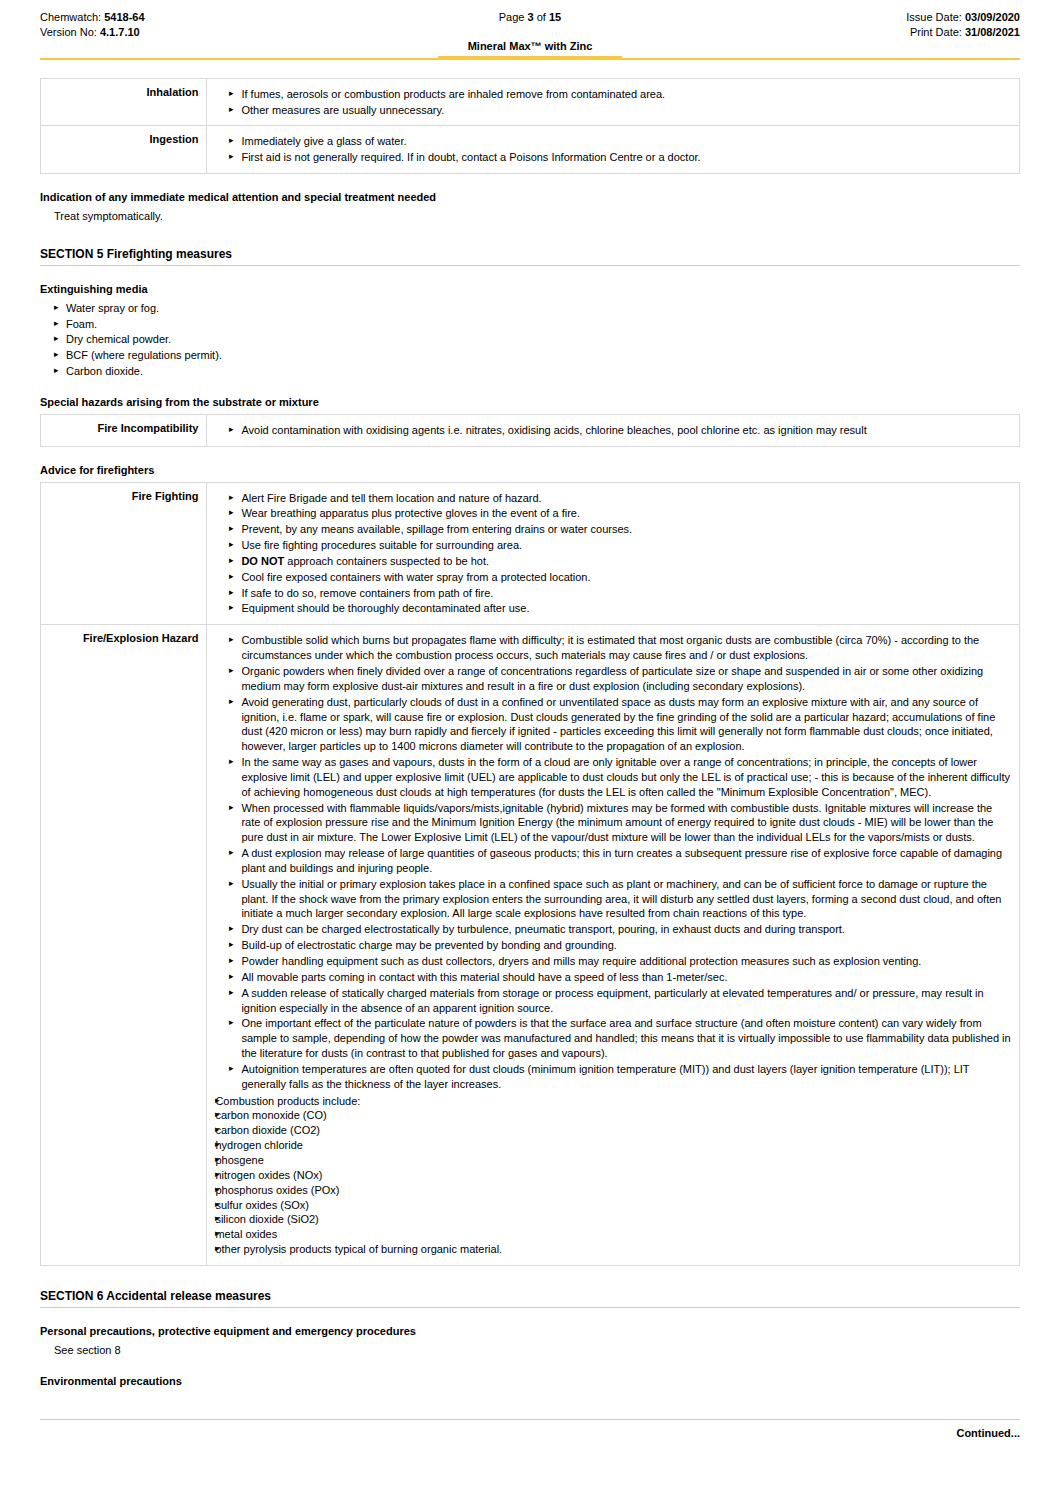Chemwatch: 5418-64
Version No: 4.1.7.10
Page 3 of 15
Mineral Max™ with Zinc
Issue Date: 03/09/2020
Print Date: 31/08/2021
| Inhalation | If fumes, aerosols or combustion products are inhaled remove from contaminated area. Other measures are usually unnecessary. |
| Ingestion | Immediately give a glass of water. First aid is not generally required. If in doubt, contact a Poisons Information Centre or a doctor. |
Indication of any immediate medical attention and special treatment needed
Treat symptomatically.
SECTION 5 Firefighting measures
Extinguishing media
Water spray or fog.
Foam.
Dry chemical powder.
BCF (where regulations permit).
Carbon dioxide.
Special hazards arising from the substrate or mixture
| Fire Incompatibility | Avoid contamination with oxidising agents i.e. nitrates, oxidising acids, chlorine bleaches, pool chlorine etc. as ignition may result |
Advice for firefighters
| Fire Fighting | Alert Fire Brigade and tell them location and nature of hazard. Wear breathing apparatus plus protective gloves in the event of a fire. Prevent, by any means available, spillage from entering drains or water courses. Use fire fighting procedures suitable for surrounding area. DO NOT approach containers suspected to be hot. Cool fire exposed containers with water spray from a protected location. If safe to do so, remove containers from path of fire. Equipment should be thoroughly decontaminated after use. |
| Fire/Explosion Hazard | Combustible solid which burns but propagates flame with difficulty; it is estimated that most organic dusts are combustible (circa 70%) - according to the circumstances under which the combustion process occurs, such materials may cause fires and / or dust explosions. Organic powders when finely divided over a range of concentrations regardless of particulate size or shape and suspended in air or some other oxidizing medium may form explosive dust-air mixtures and result in a fire or dust explosion (including secondary explosions). Avoid generating dust, particularly clouds of dust in a confined or unventilated space as dusts may form an explosive mixture with air, and any source of ignition, i.e. flame or spark, will cause fire or explosion. Dust clouds generated by the fine grinding of the solid are a particular hazard; accumulations of fine dust (420 micron or less) may burn rapidly and fiercely if ignited - particles exceeding this limit will generally not form flammable dust clouds; once initiated, however, larger particles up to 1400 microns diameter will contribute to the propagation of an explosion. In the same way as gases and vapours, dusts in the form of a cloud are only ignitable over a range of concentrations; in principle, the concepts of lower explosive limit (LEL) and upper explosive limit (UEL) are applicable to dust clouds but only the LEL is of practical use; - this is because of the inherent difficulty of achieving homogeneous dust clouds at high temperatures (for dusts the LEL is often called the "Minimum Explosible Concentration", MEC). When processed with flammable liquids/vapors/mists,ignitable (hybrid) mixtures may be formed with combustible dusts. Ignitable mixtures will increase the rate of explosion pressure rise and the Minimum Ignition Energy (the minimum amount of energy required to ignite dust clouds - MIE) will be lower than the pure dust in air mixture. The Lower Explosive Limit (LEL) of the vapour/dust mixture will be lower than the individual LELs for the vapors/mists or dusts. A dust explosion may release of large quantities of gaseous products; this in turn creates a subsequent pressure rise of explosive force capable of damaging plant and buildings and injuring people. Usually the initial or primary explosion takes place in a confined space such as plant or machinery, and can be of sufficient force to damage or rupture the plant. If the shock wave from the primary explosion enters the surrounding area, it will disturb any settled dust layers, forming a second dust cloud, and often initiate a much larger secondary explosion. All large scale explosions have resulted from chain reactions of this type. Dry dust can be charged electrostatically by turbulence, pneumatic transport, pouring, in exhaust ducts and during transport. Build-up of electrostatic charge may be prevented by bonding and grounding. Powder handling equipment such as dust collectors, dryers and mills may require additional protection measures such as explosion venting. All movable parts coming in contact with this material should have a speed of less than 1-meter/sec. A sudden release of statically charged materials from storage or process equipment, particularly at elevated temperatures and/ or pressure, may result in ignition especially in the absence of an apparent ignition source. One important effect of the particulate nature of powders is that the surface area and surface structure (and often moisture content) can vary widely from sample to sample, depending of how the powder was manufactured and handled; this means that it is virtually impossible to use flammability data published in the literature for dusts (in contrast to that published for gases and vapours). Autoignition temperatures are often quoted for dust clouds (minimum ignition temperature (MIT)) and dust layers (layer ignition temperature (LIT)); LIT generally falls as the thickness of the layer increases. Combustion products include: carbon monoxide (CO) carbon dioxide (CO2) hydrogen chloride phosgene nitrogen oxides (NOx) phosphorus oxides (POx) sulfur oxides (SOx) silicon dioxide (SiO2) metal oxides other pyrolysis products typical of burning organic material. |
SECTION 6 Accidental release measures
Personal precautions, protective equipment and emergency procedures
See section 8
Environmental precautions
Continued...